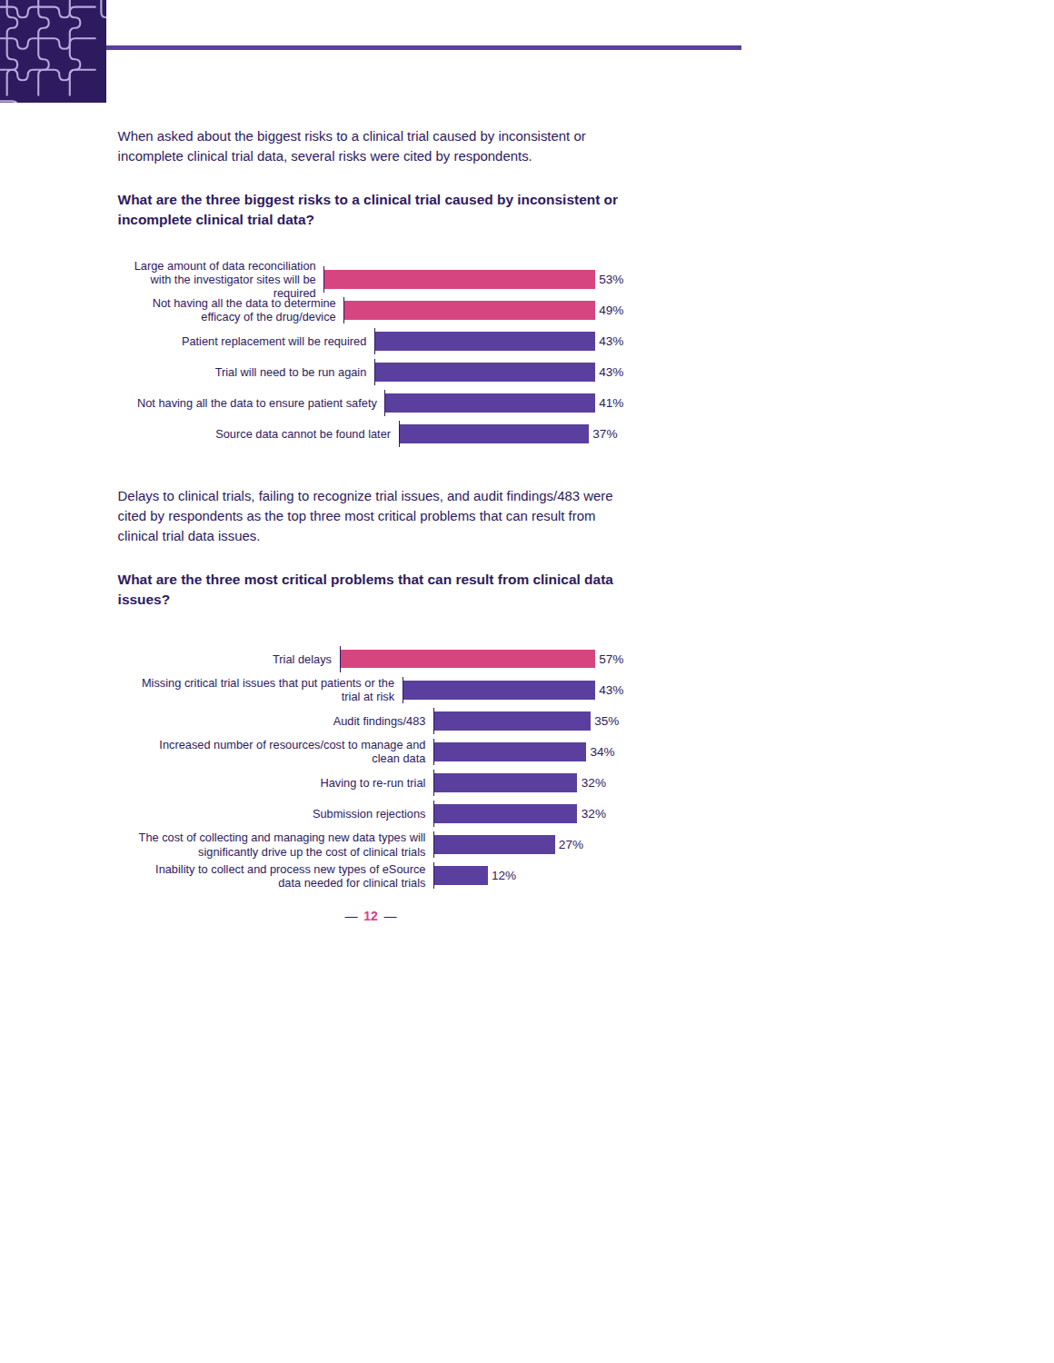When asked about the biggest risks to a clinical trial caused by inconsistent or incomplete clinical trial data, several risks were cited by respondents.
What are the three biggest risks to a clinical trial caused by inconsistent or incomplete clinical trial data?
Large amount of data reconciliation with the investigator sites will be required
53%
Not having all the data to determine efficacy of the drug/device
49%
Patient replacement will be required
43%
Trial will need to be run again
43%
Not having all the data to ensure patient safety
41%
Source data cannot be found later
37%
Delays to clinical trials, failing to recognize trial issues, and audit findings/483 were cited by respondents as the top three most critical problems that can result from clinical trial data issues.
What are the three most critical problems that can result from clinical data issues?
Trial delays
57%
Missing critical trial issues that put patients or the trial at risk
43%
Audit findings/483
35%
Increased number of resources/cost to manage and clean data
34%
Having to re-run trial
32%
Submission rejections
32%
The cost of collecting and managing new data types will significantly drive up the cost of clinical trials
27%
Inability to collect and process new types of eSource data needed for clinical trials
12%
—12—